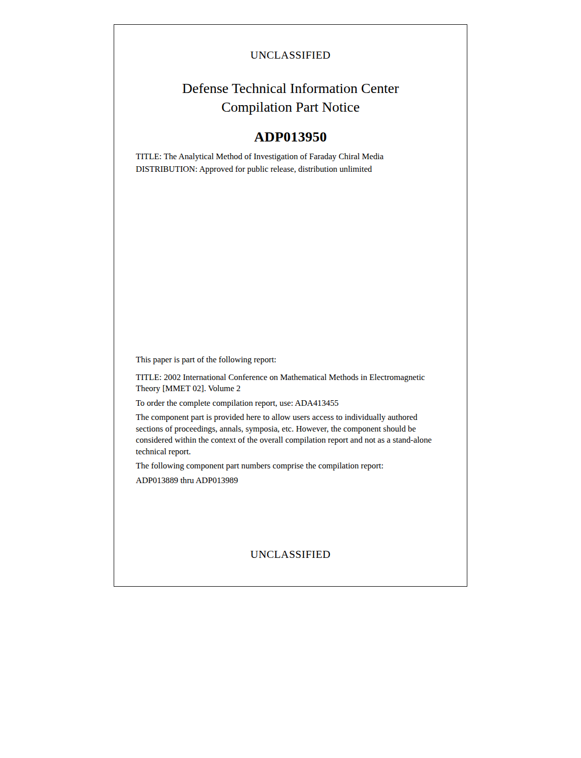UNCLASSIFIED
Defense Technical Information Center
Compilation Part Notice
ADP013950
TITLE: The Analytical Method of Investigation of Faraday Chiral Media
DISTRIBUTION: Approved for public release, distribution unlimited
This paper is part of the following report:
TITLE: 2002 International Conference on Mathematical Methods in Electromagnetic Theory [MMET 02]. Volume 2
To order the complete compilation report, use: ADA413455
The component part is provided here to allow users access to individually authored sections of proceedings, annals, symposia, etc. However, the component should be considered within the context of the overall compilation report and not as a stand-alone technical report.
The following component part numbers comprise the compilation report:
ADP013889 thru ADP013989
UNCLASSIFIED